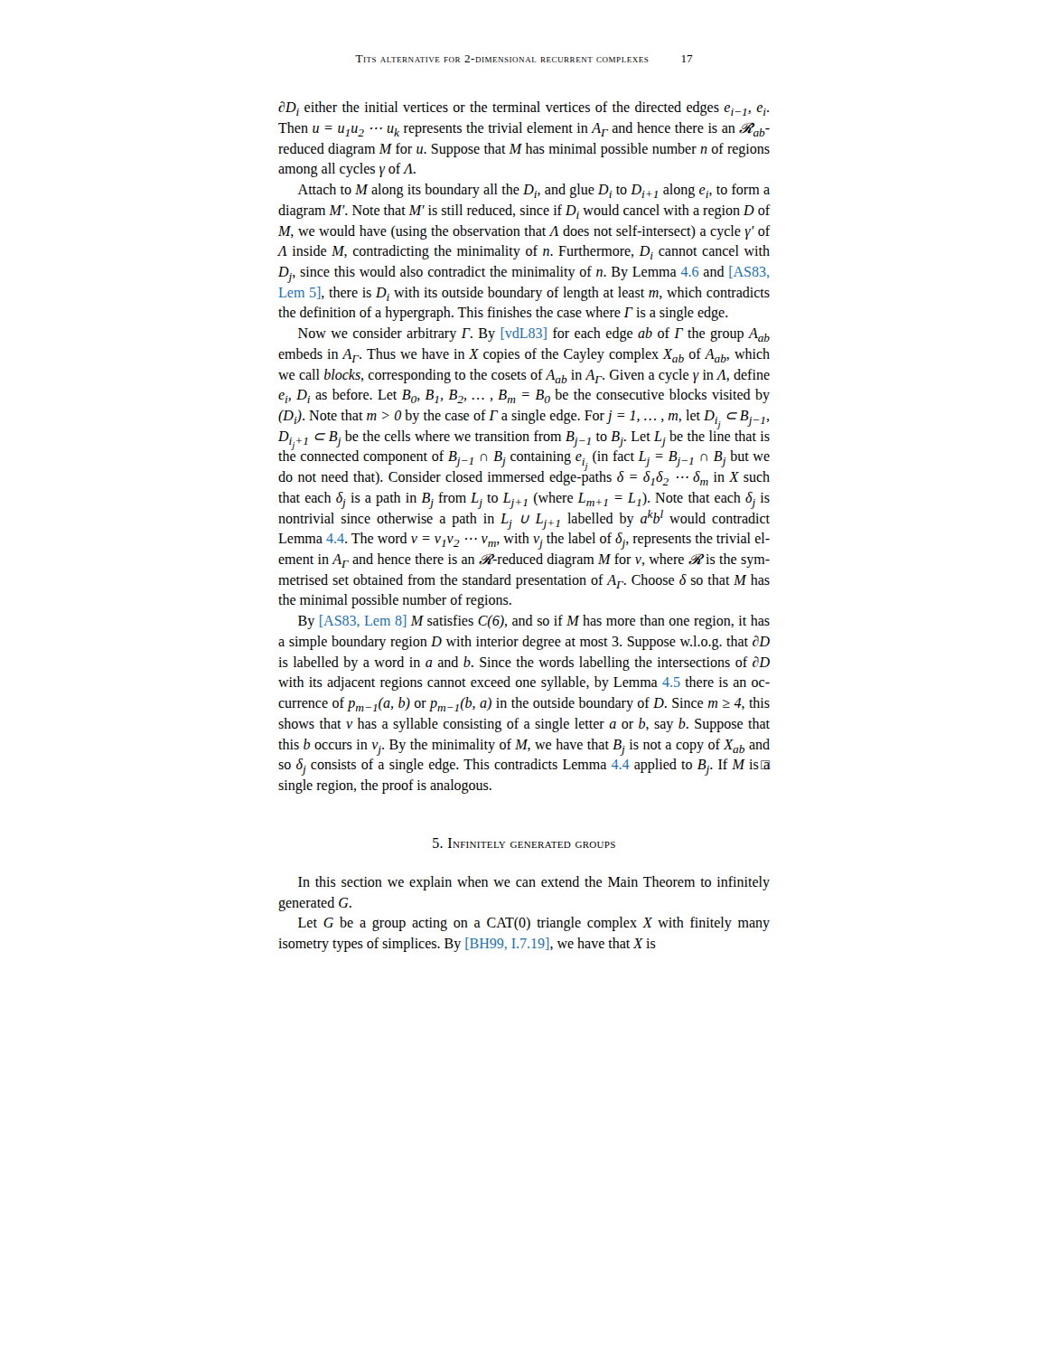Tits alternative for 2-dimensional recurrent complexes 17
∂Di either the initial vertices or the terminal vertices of the directed edges ei−1, ei. Then u = u1u2 ⋯ uk represents the trivial element in AΓ and hence there is an 𝓡̂ab-reduced diagram M for u. Suppose that M has minimal possible number n of regions among all cycles γ of Λ.
Attach to M along its boundary all the Di, and glue Di to Di+1 along ei, to form a diagram M′. Note that M′ is still reduced, since if Di would cancel with a region D of M, we would have (using the observation that Λ does not self-intersect) a cycle γ′ of Λ inside M, contradicting the minimality of n. Furthermore, Di cannot cancel with Dj, since this would also contradict the minimality of n. By Lemma 4.6 and [AS83, Lem 5], there is Di with its outside boundary of length at least m, which contradicts the definition of a hypergraph. This finishes the case where Γ is a single edge.
Now we consider arbitrary Γ. By [vdL83] for each edge ab of Γ the group Aab embeds in AΓ. Thus we have in X copies of the Cayley complex Xab of Aab, which we call blocks, corresponding to the cosets of Aab in AΓ. Given a cycle γ in Λ, define ei, Di as before. Let B0, B1, B2, … , Bm = B0 be the consecutive blocks visited by (Di). Note that m > 0 by the case of Γ a single edge. For j = 1, … , m, let Dij ⊂ Bj−1, Dij+1 ⊂ Bj be the cells where we transition from Bj−1 to Bj. Let Lj be the line that is the connected component of Bj−1 ∩ Bj containing eij (in fact Lj = Bj−1 ∩ Bj but we do not need that). Consider closed immersed edge-paths δ = δ1δ2 ⋯ δm in X such that each δj is a path in Bj from Lj to Lj+1 (where Lm+1 = L1). Note that each δj is nontrivial since otherwise a path in Lj ∪ Lj+1 labelled by akbl would contradict Lemma 4.4. The word v = v1v2 ⋯ vm, with vj the label of δj, represents the trivial element in AΓ and hence there is an 𝓡-reduced diagram M for v, where 𝓡 is the symmetrised set obtained from the standard presentation of AΓ. Choose δ so that M has the minimal possible number of regions.
By [AS83, Lem 8] M satisfies C(6), and so if M has more than one region, it has a simple boundary region D with interior degree at most 3. Suppose w.l.o.g. that ∂D is labelled by a word in a and b. Since the words labelling the intersections of ∂D with its adjacent regions cannot exceed one syllable, by Lemma 4.5 there is an occurrence of pm−1(a, b) or pm−1(b, a) in the outside boundary of D. Since m ≥ 4, this shows that v has a syllable consisting of a single letter a or b, say b. Suppose that this b occurs in vj. By the minimality of M, we have that Bj is not a copy of Xab and so δj consists of a single edge. This contradicts Lemma 4.4 applied to Bj. If M is a single region, the proof is analogous.□
5. Infinitely generated groups
In this section we explain when we can extend the Main Theorem to infinitely generated G.
Let G be a group acting on a CAT(0) triangle complex X with finitely many isometry types of simplices. By [BH99, I.7.19], we have that X is